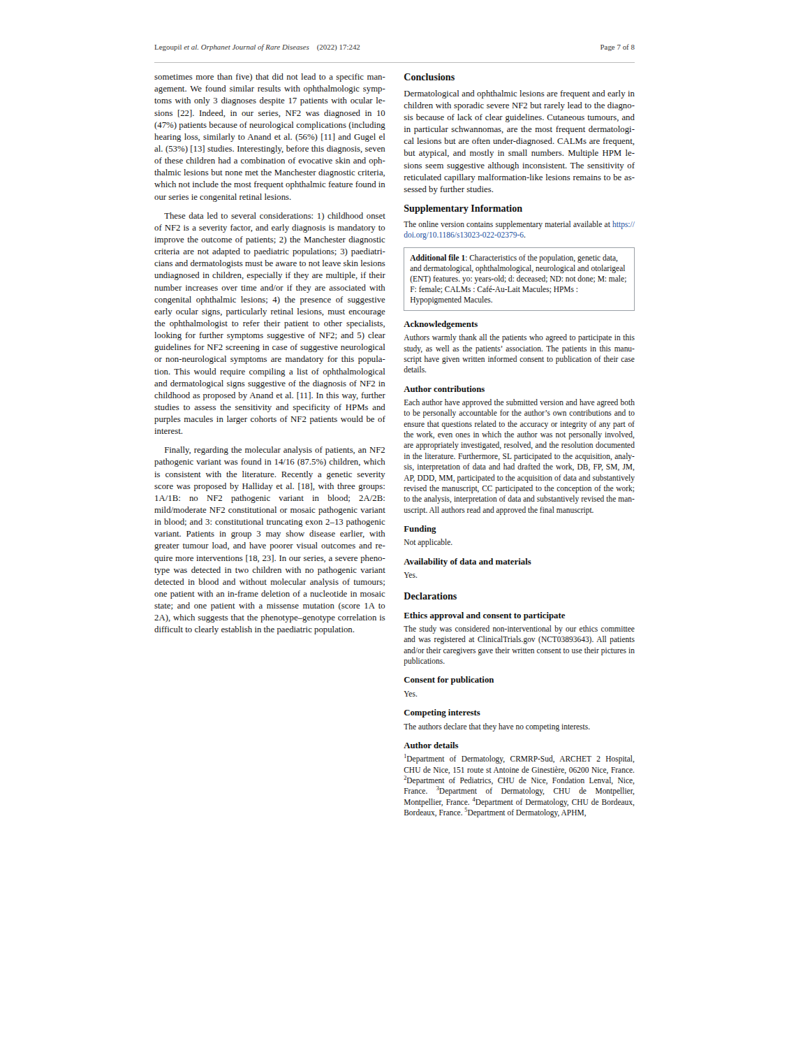Legoupil et al. Orphanet Journal of Rare Diseases (2022) 17:242
Page 7 of 8
sometimes more than five) that did not lead to a specific management. We found similar results with ophthalmologic symptoms with only 3 diagnoses despite 17 patients with ocular lesions [22]. Indeed, in our series, NF2 was diagnosed in 10 (47%) patients because of neurological complications (including hearing loss, similarly to Anand et al. (56%) [11] and Gugel el al. (53%) [13] studies. Interestingly, before this diagnosis, seven of these children had a combination of evocative skin and ophthalmic lesions but none met the Manchester diagnostic criteria, which not include the most frequent ophthalmic feature found in our series ie congenital retinal lesions.
These data led to several considerations: 1) childhood onset of NF2 is a severity factor, and early diagnosis is mandatory to improve the outcome of patients; 2) the Manchester diagnostic criteria are not adapted to paediatric populations; 3) paediatricians and dermatologists must be aware to not leave skin lesions undiagnosed in children, especially if they are multiple, if their number increases over time and/or if they are associated with congenital ophthalmic lesions; 4) the presence of suggestive early ocular signs, particularly retinal lesions, must encourage the ophthalmologist to refer their patient to other specialists, looking for further symptoms suggestive of NF2; and 5) clear guidelines for NF2 screening in case of suggestive neurological or non-neurological symptoms are mandatory for this population. This would require compiling a list of ophthalmological and dermatological signs suggestive of the diagnosis of NF2 in childhood as proposed by Anand et al. [11]. In this way, further studies to assess the sensitivity and specificity of HPMs and purples macules in larger cohorts of NF2 patients would be of interest.
Finally, regarding the molecular analysis of patients, an NF2 pathogenic variant was found in 14/16 (87.5%) children, which is consistent with the literature. Recently a genetic severity score was proposed by Halliday et al. [18], with three groups: 1A/1B: no NF2 pathogenic variant in blood; 2A/2B: mild/moderate NF2 constitutional or mosaic pathogenic variant in blood; and 3: constitutional truncating exon 2–13 pathogenic variant. Patients in group 3 may show disease earlier, with greater tumour load, and have poorer visual outcomes and require more interventions [18, 23]. In our series, a severe phenotype was detected in two children with no pathogenic variant detected in blood and without molecular analysis of tumours; one patient with an in-frame deletion of a nucleotide in mosaic state; and one patient with a missense mutation (score 1A to 2A), which suggests that the phenotype–genotype correlation is difficult to clearly establish in the paediatric population.
Conclusions
Dermatological and ophthalmic lesions are frequent and early in children with sporadic severe NF2 but rarely lead to the diagnosis because of lack of clear guidelines. Cutaneous tumours, and in particular schwannomas, are the most frequent dermatological lesions but are often under-diagnosed. CALMs are frequent, but atypical, and mostly in small numbers. Multiple HPM lesions seem suggestive although inconsistent. The sensitivity of reticulated capillary malformation-like lesions remains to be assessed by further studies.
Supplementary Information
The online version contains supplementary material available at https://doi.org/10.1186/s13023-022-02379-6.
Additional file 1: Characteristics of the population, genetic data, and dermatological, ophthalmological, neurological and otolarigeal (ENT) features. yo: years-old; d: deceased; ND: not done; M: male; F: female; CALMs : Café-Au-Lait Macules; HPMs : Hypopigmented Macules.
Acknowledgements
Authors warmly thank all the patients who agreed to participate in this study, as well as the patients’ association. The patients in this manuscript have given written informed consent to publication of their case details.
Author contributions
Each author have approved the submitted version and have agreed both to be personally accountable for the author’s own contributions and to ensure that questions related to the accuracy or integrity of any part of the work, even ones in which the author was not personally involved, are appropriately investigated, resolved, and the resolution documented in the literature. Furthermore, SL participated to the acquisition, analysis, interpretation of data and had drafted the work, DB, FP, SM, JM, AP, DDD, MM, participated to the acquisition of data and substantively revised the manuscript, CC participated to the conception of the work; to the analysis, interpretation of data and substantively revised the manuscript. All authors read and approved the final manuscript.
Funding
Not applicable.
Availability of data and materials
Yes.
Declarations
Ethics approval and consent to participate
The study was considered non-interventional by our ethics committee and was registered at ClinicalTrials.gov (NCT03893643). All patients and/or their caregivers gave their written consent to use their pictures in publications.
Consent for publication
Yes.
Competing interests
The authors declare that they have no competing interests.
Author details
1Department of Dermatology, CRMRP-Sud, ARCHET 2 Hospital, CHU de Nice, 151 route st Antoine de Ginestière, 06200 Nice, France. 2Department of Pediatrics, CHU de Nice, Fondation Lenval, Nice, France. 3Department of Dermatology, CHU de Montpellier, Montpellier, France. 4Department of Dermatology, CHU de Bordeaux, Bordeaux, France. 5Department of Dermatology, APHM,